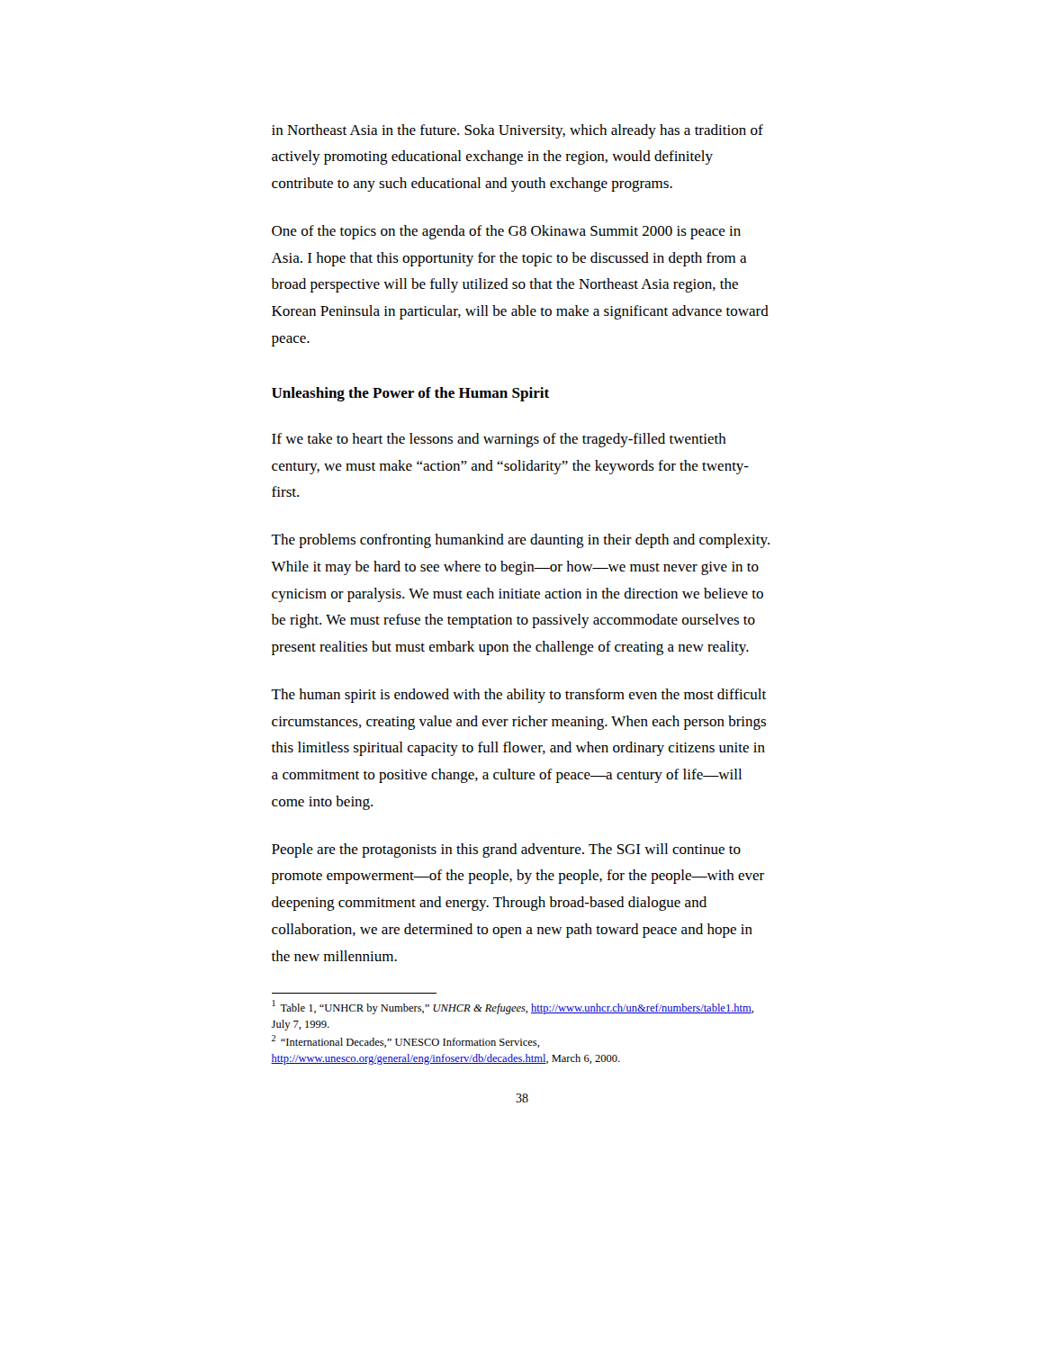in Northeast Asia in the future. Soka University, which already has a tradition of actively promoting educational exchange in the region, would definitely contribute to any such educational and youth exchange programs.
One of the topics on the agenda of the G8 Okinawa Summit 2000 is peace in Asia. I hope that this opportunity for the topic to be discussed in depth from a broad perspective will be fully utilized so that the Northeast Asia region, the Korean Peninsula in particular, will be able to make a significant advance toward peace.
Unleashing the Power of the Human Spirit
If we take to heart the lessons and warnings of the tragedy-filled twentieth century, we must make “action” and “solidarity” the keywords for the twenty-first.
The problems confronting humankind are daunting in their depth and complexity. While it may be hard to see where to begin—or how—we must never give in to cynicism or paralysis. We must each initiate action in the direction we believe to be right. We must refuse the temptation to passively accommodate ourselves to present realities but must embark upon the challenge of creating a new reality.
The human spirit is endowed with the ability to transform even the most difficult circumstances, creating value and ever richer meaning. When each person brings this limitless spiritual capacity to full flower, and when ordinary citizens unite in a commitment to positive change, a culture of peace—a century of life—will come into being.
People are the protagonists in this grand adventure. The SGI will continue to promote empowerment—of the people, by the people, for the people—with ever deepening commitment and energy. Through broad-based dialogue and collaboration, we are determined to open a new path toward peace and hope in the new millennium.
1 Table 1, “UNHCR by Numbers,” UNHCR & Refugees, http://www.unhcr.ch/un&ref/numbers/table1.htm, July 7, 1999.
2 “International Decades,” UNESCO Information Services, http://www.unesco.org/general/eng/infoserv/db/decades.html, March 6, 2000.
38